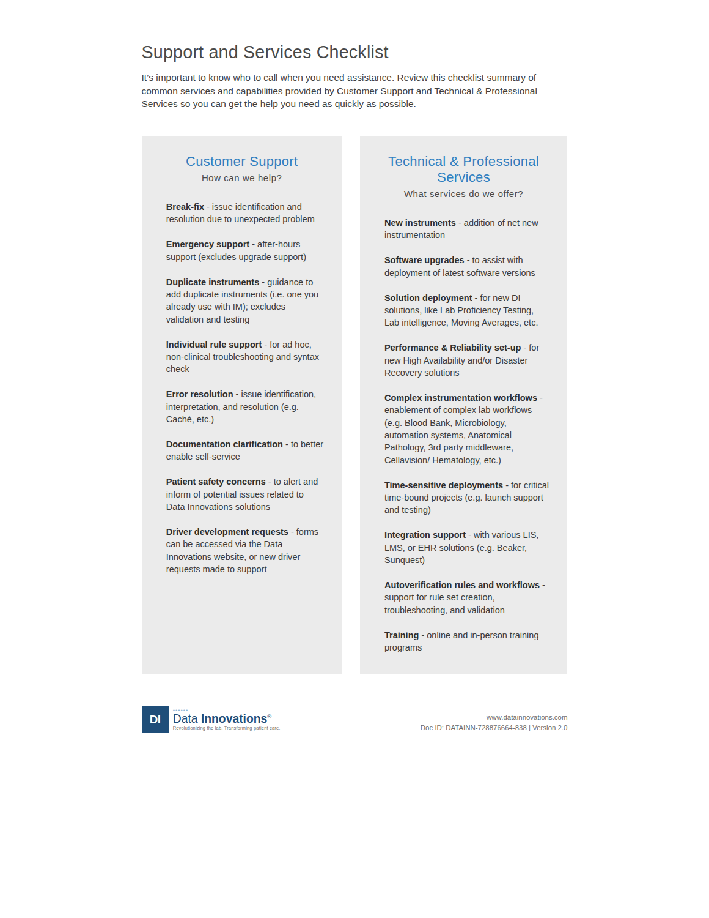Support and Services Checklist
It’s important to know who to call when you need assistance. Review this checklist summary of common services and capabilities provided by Customer Support and Technical & Professional Services so you can get the help you need as quickly as possible.
Customer Support
How can we help?
Break-fix - issue identification and resolution due to unexpected problem
Emergency support - after-hours support (excludes upgrade support)
Duplicate instruments - guidance to add duplicate instruments (i.e. one you already use with IM); excludes validation and testing
Individual rule support - for ad hoc, non-clinical troubleshooting and syntax check
Error resolution - issue identification, interpretation, and resolution (e.g. Caché, etc.)
Documentation clarification - to better enable self-service
Patient safety concerns - to alert and inform of potential issues related to Data Innovations solutions
Driver development requests - forms can be accessed via the Data Innovations website, or new driver requests made to support
Technical & Professional Services
What services do we offer?
New instruments - addition of net new instrumentation
Software upgrades - to assist with deployment of latest software versions
Solution deployment - for new DI solutions, like Lab Proficiency Testing, Lab intelligence, Moving Averages, etc.
Performance & Reliability set-up - for new High Availability and/or Disaster Recovery solutions
Complex instrumentation workflows - enablement of complex lab workflows (e.g. Blood Bank, Microbiology, automation systems, Anatomical Pathology, 3rd party middleware, Cellavision/ Hematology, etc.)
Time-sensitive deployments - for critical time-bound projects (e.g. launch support and testing)
Integration support - with various LIS, LMS, or EHR solutions (e.g. Beaker, Sunquest)
Autoverification rules and workflows - support for rule set creation, troubleshooting, and validation
Training - online and in-person training programs
DI
•••••• Data Innovations® Revolutionizing the lab. Transforming patient care.
www.datainnovations.com
Doc ID: DATAINN-728876664-838 | Version 2.0